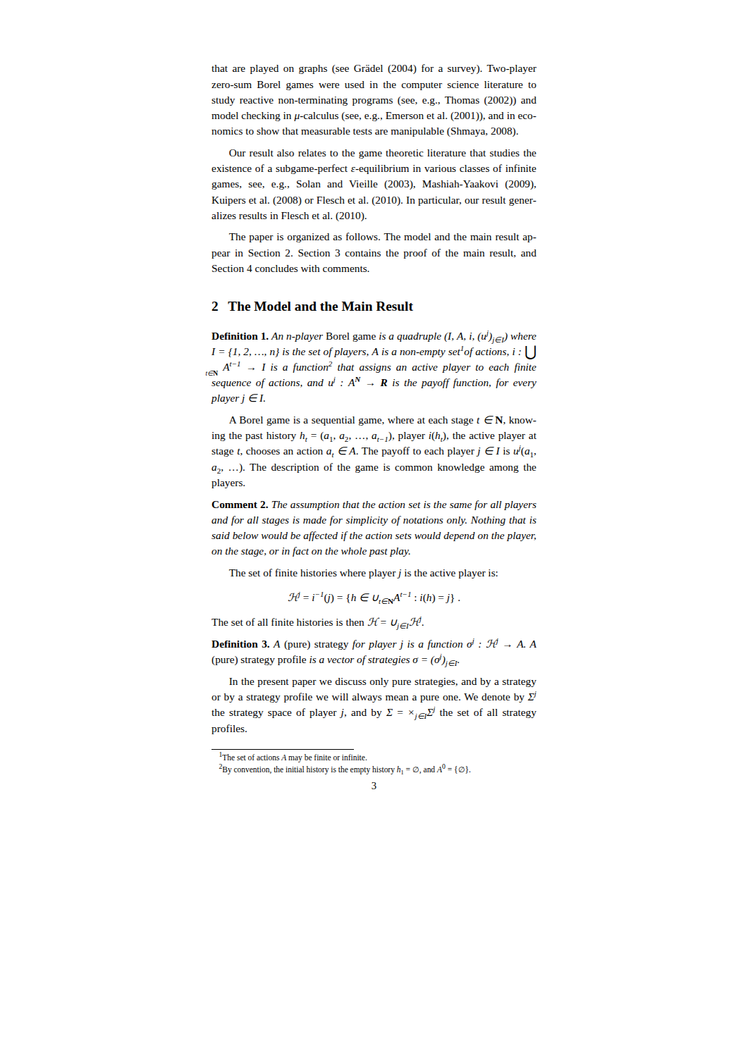that are played on graphs (see Grädel (2004) for a survey). Two-player zero-sum Borel games were used in the computer science literature to study reactive non-terminating programs (see, e.g., Thomas (2002)) and model checking in μ-calculus (see, e.g., Emerson et al. (2001)), and in economics to show that measurable tests are manipulable (Shmaya, 2008).
Our result also relates to the game theoretic literature that studies the existence of a subgame-perfect ε-equilibrium in various classes of infinite games, see, e.g., Solan and Vieille (2003), Mashiah-Yaakovi (2009), Kuipers et al. (2008) or Flesch et al. (2010). In particular, our result generalizes results in Flesch et al. (2010).
The paper is organized as follows. The model and the main result appear in Section 2. Section 3 contains the proof of the main result, and Section 4 concludes with comments.
2 The Model and the Main Result
Definition 1. An n-player Borel game is a quadruple (I, A, i, (uj)j∈I) where I = {1, 2, …, n} is the set of players, A is a non-empty set1of actions, i : ⋃t∈N At−1 → I is a function2 that assigns an active player to each finite sequence of actions, and uj : AN → R is the payoff function, for every player j ∈ I.
A Borel game is a sequential game, where at each stage t ∈ N, knowing the past history ht = (a1, a2, …, at−1), player i(ht), the active player at stage t, chooses an action at ∈ A. The payoff to each player j ∈ I is uj(a1, a2, …). The description of the game is common knowledge among the players.
Comment 2. The assumption that the action set is the same for all players and for all stages is made for simplicity of notations only. Nothing that is said below would be affected if the action sets would depend on the player, on the stage, or in fact on the whole past play.
The set of finite histories where player j is the active player is:
ℋj = i−1(j) = {h ∈ ∪t∈NAt−1 : i(h) = j} .
The set of all finite histories is then ℋ = ∪j∈Iℋj.
Definition 3. A (pure) strategy for player j is a function σj : ℋj → A. A (pure) strategy profile is a vector of strategies σ = (σj)j∈I.
In the present paper we discuss only pure strategies, and by a strategy or by a strategy profile we will always mean a pure one. We denote by Σj the strategy space of player j, and by Σ = ×j∈IΣj the set of all strategy profiles.
1The set of actions A may be finite or infinite.
2By convention, the initial history is the empty history h1 = ∅, and A0 = {∅}.
3